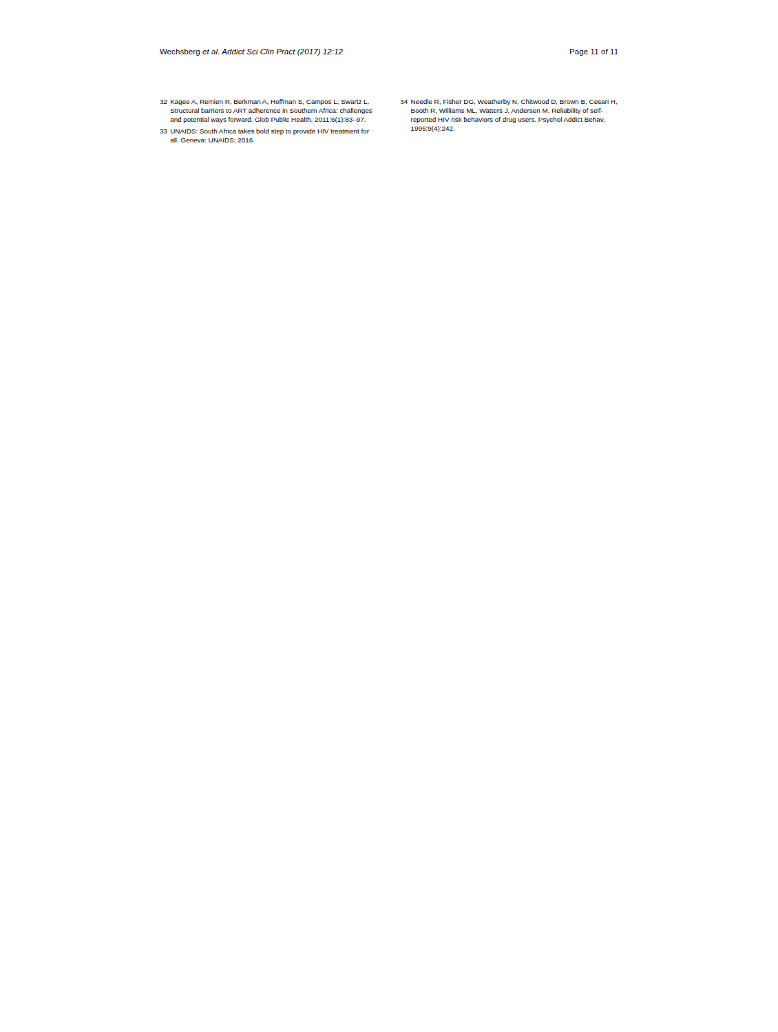Wechsberg et al. Addict Sci Clin Pract (2017) 12:12
Page 11 of 11
32 Kagee A, Remien R, Berkman A, Hoffman S, Campos L, Swartz L. Structural barriers to ART adherence in Southern Africa: challenges and potential ways forward. Glob Public Health. 2011;6(1):83–97.
33 UNAIDS: South Africa takes bold step to provide HIV treatment for all. Geneva: UNAIDS; 2016.
34 Needle R, Fisher DG, Weatherby N, Chitwood D, Brown B, Cesari H, Booth R, Williams ML, Watters J, Andersen M. Reliability of self-reported HIV risk behaviors of drug users. Psychol Addict Behav. 1995;9(4):242.